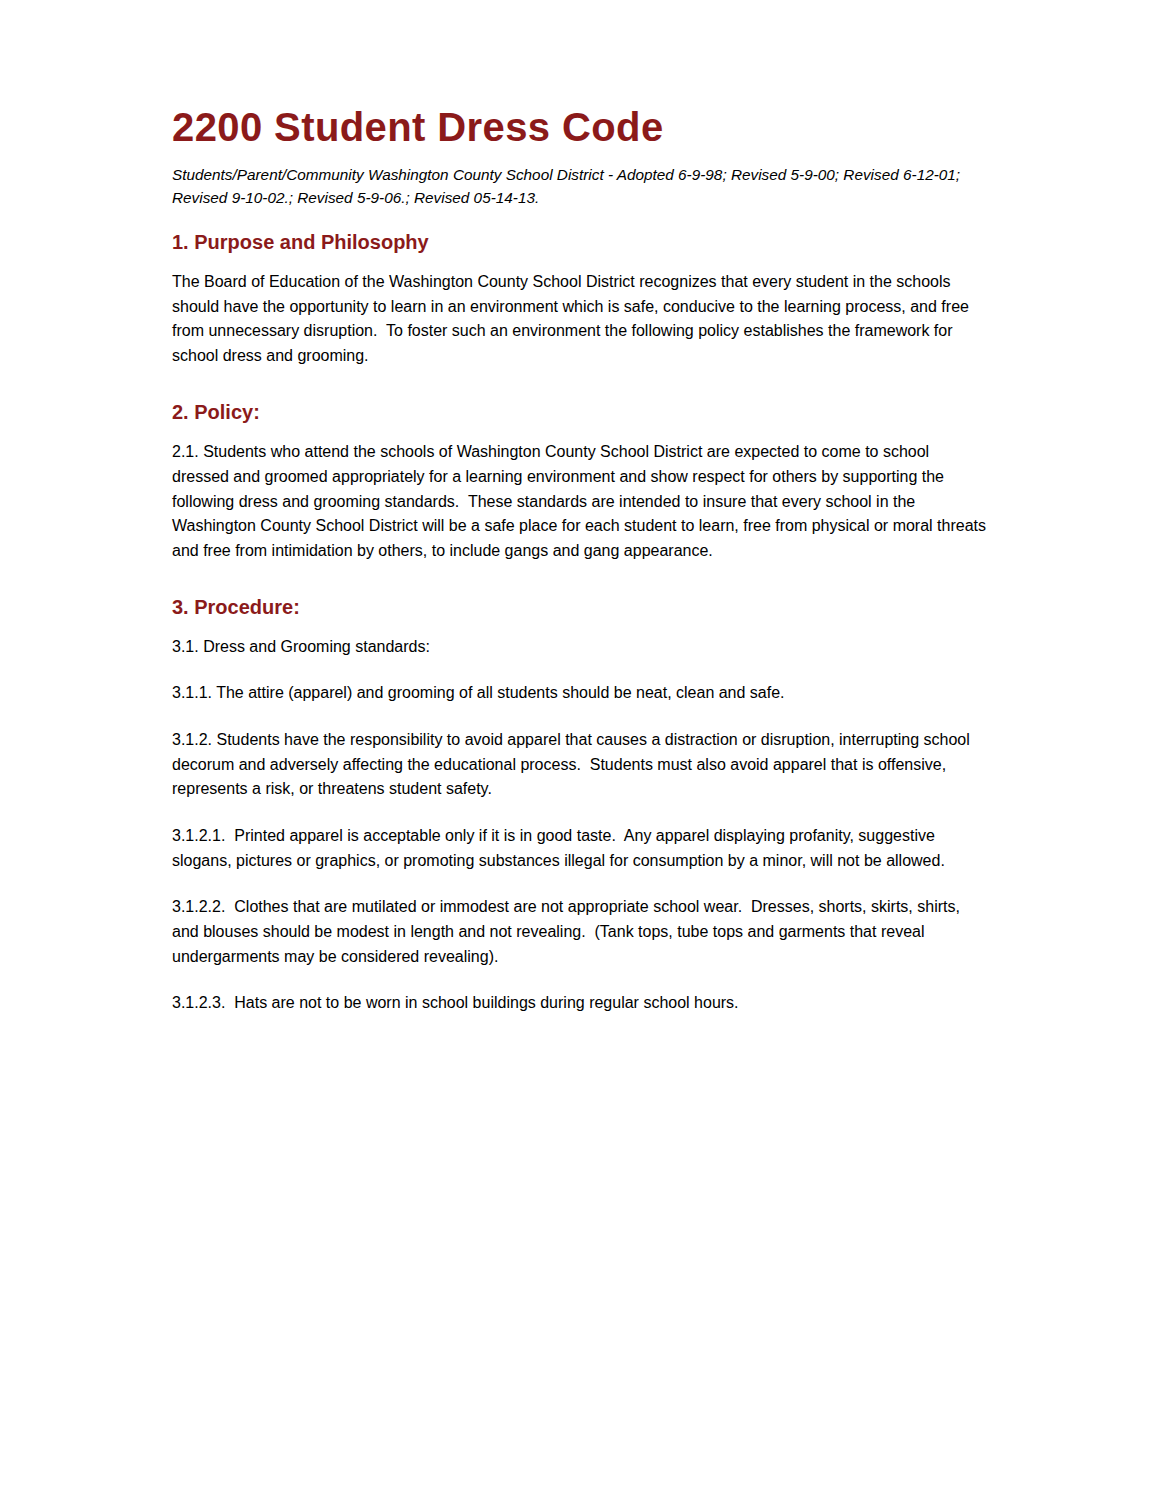2200 Student Dress Code
Students/Parent/Community Washington County School District - Adopted 6-9-98; Revised 5-9-00; Revised 6-12-01; Revised 9-10-02.; Revised 5-9-06.; Revised 05-14-13.
1. Purpose and Philosophy
The Board of Education of the Washington County School District recognizes that every student in the schools should have the opportunity to learn in an environment which is safe, conducive to the learning process, and free from unnecessary disruption. To foster such an environment the following policy establishes the framework for school dress and grooming.
2. Policy:
2.1. Students who attend the schools of Washington County School District are expected to come to school dressed and groomed appropriately for a learning environment and show respect for others by supporting the following dress and grooming standards. These standards are intended to insure that every school in the Washington County School District will be a safe place for each student to learn, free from physical or moral threats and free from intimidation by others, to include gangs and gang appearance.
3. Procedure:
3.1. Dress and Grooming standards:
3.1.1. The attire (apparel) and grooming of all students should be neat, clean and safe.
3.1.2. Students have the responsibility to avoid apparel that causes a distraction or disruption, interrupting school decorum and adversely affecting the educational process. Students must also avoid apparel that is offensive, represents a risk, or threatens student safety.
3.1.2.1. Printed apparel is acceptable only if it is in good taste. Any apparel displaying profanity, suggestive slogans, pictures or graphics, or promoting substances illegal for consumption by a minor, will not be allowed.
3.1.2.2. Clothes that are mutilated or immodest are not appropriate school wear. Dresses, shorts, skirts, shirts, and blouses should be modest in length and not revealing. (Tank tops, tube tops and garments that reveal undergarments may be considered revealing).
3.1.2.3. Hats are not to be worn in school buildings during regular school hours.